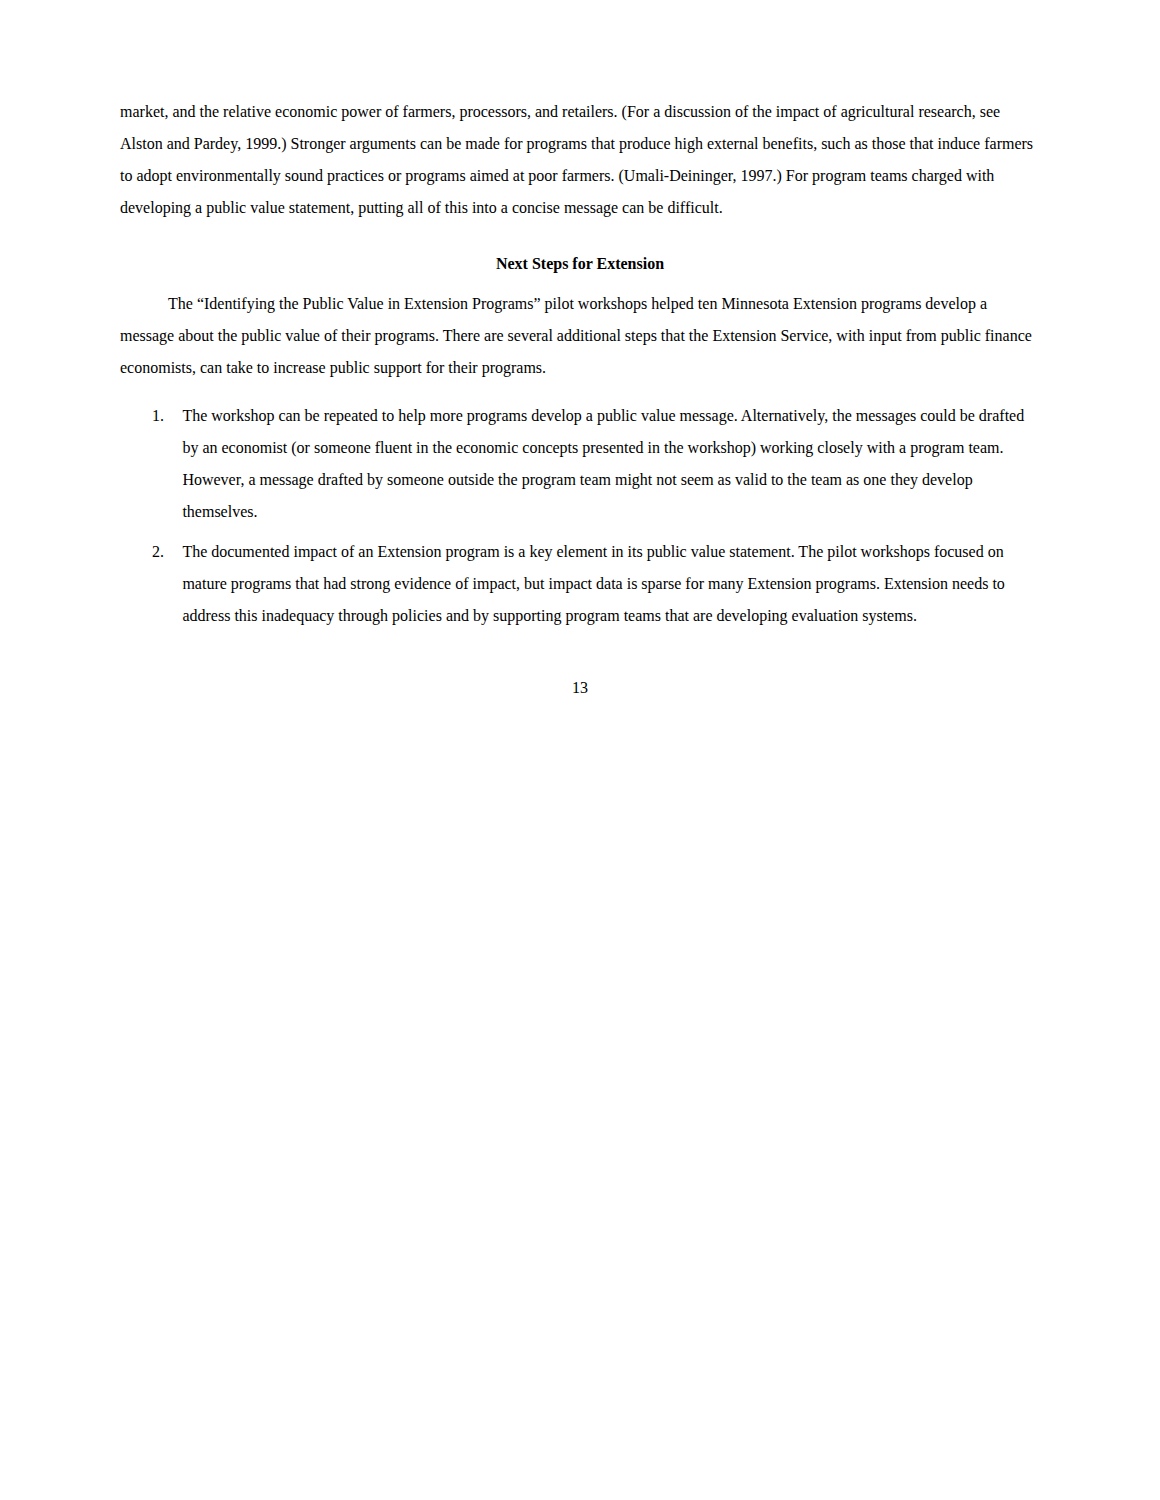market, and the relative economic power of farmers, processors, and retailers. (For a discussion of the impact of agricultural research, see Alston and Pardey, 1999.) Stronger arguments can be made for programs that produce high external benefits, such as those that induce farmers to adopt environmentally sound practices or programs aimed at poor farmers. (Umali-Deininger, 1997.) For program teams charged with developing a public value statement, putting all of this into a concise message can be difficult.
Next Steps for Extension
The “Identifying the Public Value in Extension Programs” pilot workshops helped ten Minnesota Extension programs develop a message about the public value of their programs. There are several additional steps that the Extension Service, with input from public finance economists, can take to increase public support for their programs.
The workshop can be repeated to help more programs develop a public value message. Alternatively, the messages could be drafted by an economist (or someone fluent in the economic concepts presented in the workshop) working closely with a program team. However, a message drafted by someone outside the program team might not seem as valid to the team as one they develop themselves.
The documented impact of an Extension program is a key element in its public value statement. The pilot workshops focused on mature programs that had strong evidence of impact, but impact data is sparse for many Extension programs. Extension needs to address this inadequacy through policies and by supporting program teams that are developing evaluation systems.
13